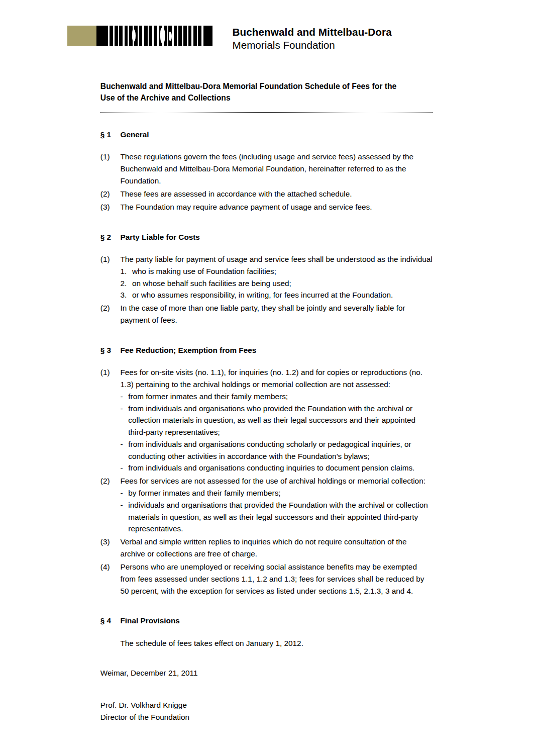Buchenwald and Mittelbau-Dora
Memorials Foundation
Buchenwald and Mittelbau-Dora Memorial Foundation Schedule of Fees for the Use of the Archive and Collections
§ 1 General
(1) These regulations govern the fees (including usage and service fees) assessed by the Buchenwald and Mittelbau-Dora Memorial Foundation, hereinafter referred to as the Foundation.
(2) These fees are assessed in accordance with the attached schedule.
(3) The Foundation may require advance payment of usage and service fees.
§ 2 Party Liable for Costs
(1) The party liable for payment of usage and service fees shall be understood as the individual
1. who is making use of Foundation facilities;
2. on whose behalf such facilities are being used;
3. or who assumes responsibility, in writing, for fees incurred at the Foundation.
(2) In the case of more than one liable party, they shall be jointly and severally liable for payment of fees.
§ 3 Fee Reduction; Exemption from Fees
(1) Fees for on-site visits (no. 1.1), for inquiries (no. 1.2) and for copies or reproductions (no. 1.3) pertaining to the archival holdings or memorial collection are not assessed:
from former inmates and their family members;
from individuals and organisations who provided the Foundation with the archival or collection materials in question, as well as their legal successors and their appointed third-party representatives;
from individuals and organisations conducting scholarly or pedagogical inquiries, or conducting other activities in accordance with the Foundation’s bylaws;
from individuals and organisations conducting inquiries to document pension claims.
(2) Fees for services are not assessed for the use of archival holdings or memorial collection:
by former inmates and their family members;
individuals and organisations that provided the Foundation with the archival or collection materials in question, as well as their legal successors and their appointed third-party representatives.
(3) Verbal and simple written replies to inquiries which do not require consultation of the archive or collections are free of charge.
(4) Persons who are unemployed or receiving social assistance benefits may be exempted from fees assessed under sections 1.1, 1.2 and 1.3; fees for services shall be reduced by 50 percent, with the exception for services as listed under sections 1.5, 2.1.3, 3 and 4.
§ 4 Final Provisions
The schedule of fees takes effect on January 1, 2012.
Weimar, December 21, 2011
Prof. Dr. Volkhard Knigge
Director of the Foundation